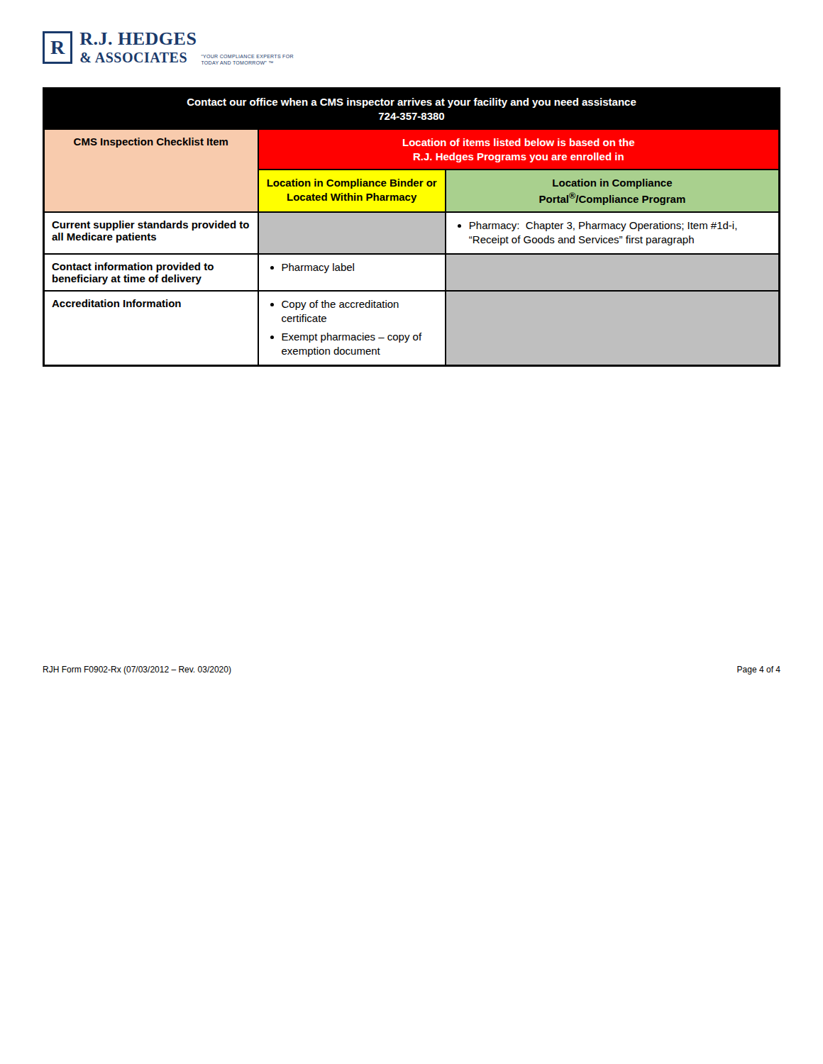RR.J. HEDGES
& ASSOCIATES“Your Compliance Experts for
Today and Tomorrow” ™
| Contact our office when a CMS inspector arrives at your facility and you need assistance 724-357-8380 |
| CMS Inspection Checklist Item | Location of items listed below is based on the R.J. Hedges Programs you are enrolled in |
| Location in Compliance Binder or Located Within Pharmacy | Location in Compliance Portal ® /Compliance Program |
| Current supplier standards provided to all Medicare patients | | Pharmacy: Chapter 3, Pharmacy Operations; Item #1d-i, “Receipt of Goods and Services” first paragraph |
| Contact information provided to beneficiary at time of delivery | Pharmacy label | |
| Accreditation Information | Copy of the accreditation certificate Exempt pharmacies – copy of exemption document | |
RJH Form F0902-Rx (07/03/2012 – Rev. 03/2020) Page 4 of 4